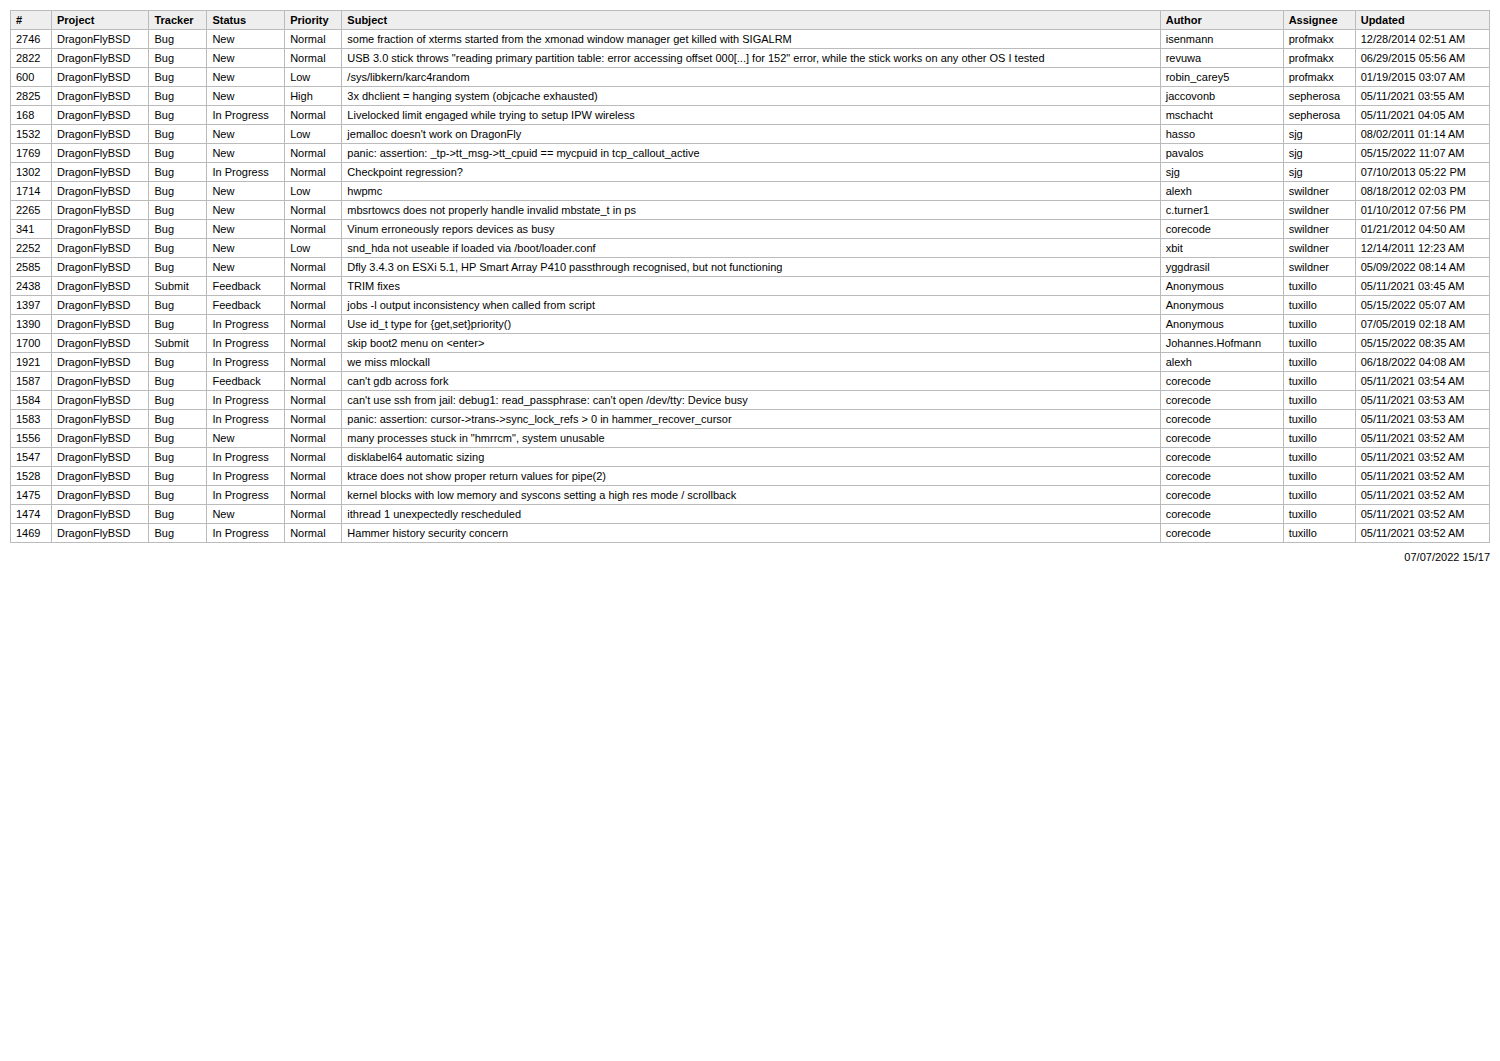| # | Project | Tracker | Status | Priority | Subject | Author | Assignee | Updated |
| --- | --- | --- | --- | --- | --- | --- | --- | --- |
| 2746 | DragonFlyBSD | Bug | New | Normal | some fraction of xterms started from the xmonad window manager get killed with SIGALRM | isenmann | profmakx | 12/28/2014 02:51 AM |
| 2822 | DragonFlyBSD | Bug | New | Normal | USB 3.0 stick throws "reading primary partition table: error accessing offset 000[...] for 152" error, while the stick works on any other OS I tested | revuwa | profmakx | 06/29/2015 05:56 AM |
| 600 | DragonFlyBSD | Bug | New | Low | /sys/libkern/karc4random | robin_carey5 | profmakx | 01/19/2015 03:07 AM |
| 2825 | DragonFlyBSD | Bug | New | High | 3x dhclient = hanging system (objcache exhausted) | jaccovonb | sepherosa | 05/11/2021 03:55 AM |
| 168 | DragonFlyBSD | Bug | In Progress | Normal | Livelocked limit engaged while trying to setup IPW wireless | mschacht | sepherosa | 05/11/2021 04:05 AM |
| 1532 | DragonFlyBSD | Bug | New | Low | jemalloc doesn't work on DragonFly | hasso | sjg | 08/02/2011 01:14 AM |
| 1769 | DragonFlyBSD | Bug | New | Normal | panic: assertion: _tp->tt_msg->tt_cpuid == mycpuid in tcp_callout_active | pavalos | sjg | 05/15/2022 11:07 AM |
| 1302 | DragonFlyBSD | Bug | In Progress | Normal | Checkpoint regression? | sjg | sjg | 07/10/2013 05:22 PM |
| 1714 | DragonFlyBSD | Bug | New | Low | hwpmc | alexh | swildner | 08/18/2012 02:03 PM |
| 2265 | DragonFlyBSD | Bug | New | Normal | mbsrtowcs does not properly handle invalid mbstate_t in ps | c.turner1 | swildner | 01/10/2012 07:56 PM |
| 341 | DragonFlyBSD | Bug | New | Normal | Vinum erroneously repors devices as busy | corecode | swildner | 01/21/2012 04:50 AM |
| 2252 | DragonFlyBSD | Bug | New | Low | snd_hda not useable if loaded via /boot/loader.conf | xbit | swildner | 12/14/2011 12:23 AM |
| 2585 | DragonFlyBSD | Bug | New | Normal | Dfly 3.4.3 on ESXi 5.1, HP Smart Array P410 passthrough recognised, but not functioning | yggdrasil | swildner | 05/09/2022 08:14 AM |
| 2438 | DragonFlyBSD | Submit | Feedback | Normal | TRIM fixes | Anonymous | tuxillo | 05/11/2021 03:45 AM |
| 1397 | DragonFlyBSD | Bug | Feedback | Normal | jobs -l output inconsistency when called from script | Anonymous | tuxillo | 05/15/2022 05:07 AM |
| 1390 | DragonFlyBSD | Bug | In Progress | Normal | Use id_t type for {get,set}priority() | Anonymous | tuxillo | 07/05/2019 02:18 AM |
| 1700 | DragonFlyBSD | Submit | In Progress | Normal | skip boot2 menu on <enter> | Johannes.Hofmann | tuxillo | 05/15/2022 08:35 AM |
| 1921 | DragonFlyBSD | Bug | In Progress | Normal | we miss mlockall | alexh | tuxillo | 06/18/2022 04:08 AM |
| 1587 | DragonFlyBSD | Bug | Feedback | Normal | can't gdb across fork | corecode | tuxillo | 05/11/2021 03:54 AM |
| 1584 | DragonFlyBSD | Bug | In Progress | Normal | can't use ssh from jail: debug1: read_passphrase: can't open /dev/tty: Device busy | corecode | tuxillo | 05/11/2021 03:53 AM |
| 1583 | DragonFlyBSD | Bug | In Progress | Normal | panic: assertion: cursor->trans->sync_lock_refs > 0 in hammer_recover_cursor | corecode | tuxillo | 05/11/2021 03:53 AM |
| 1556 | DragonFlyBSD | Bug | New | Normal | many processes stuck in "hmrrcm", system unusable | corecode | tuxillo | 05/11/2021 03:52 AM |
| 1547 | DragonFlyBSD | Bug | In Progress | Normal | disklabel64 automatic sizing | corecode | tuxillo | 05/11/2021 03:52 AM |
| 1528 | DragonFlyBSD | Bug | In Progress | Normal | ktrace does not show proper return values for pipe(2) | corecode | tuxillo | 05/11/2021 03:52 AM |
| 1475 | DragonFlyBSD | Bug | In Progress | Normal | kernel blocks with low memory and syscons setting a high res mode / scrollback | corecode | tuxillo | 05/11/2021 03:52 AM |
| 1474 | DragonFlyBSD | Bug | New | Normal | ithread 1 unexpectedly rescheduled | corecode | tuxillo | 05/11/2021 03:52 AM |
| 1469 | DragonFlyBSD | Bug | In Progress | Normal | Hammer history security concern | corecode | tuxillo | 05/11/2021 03:52 AM |
07/07/2022 15/17